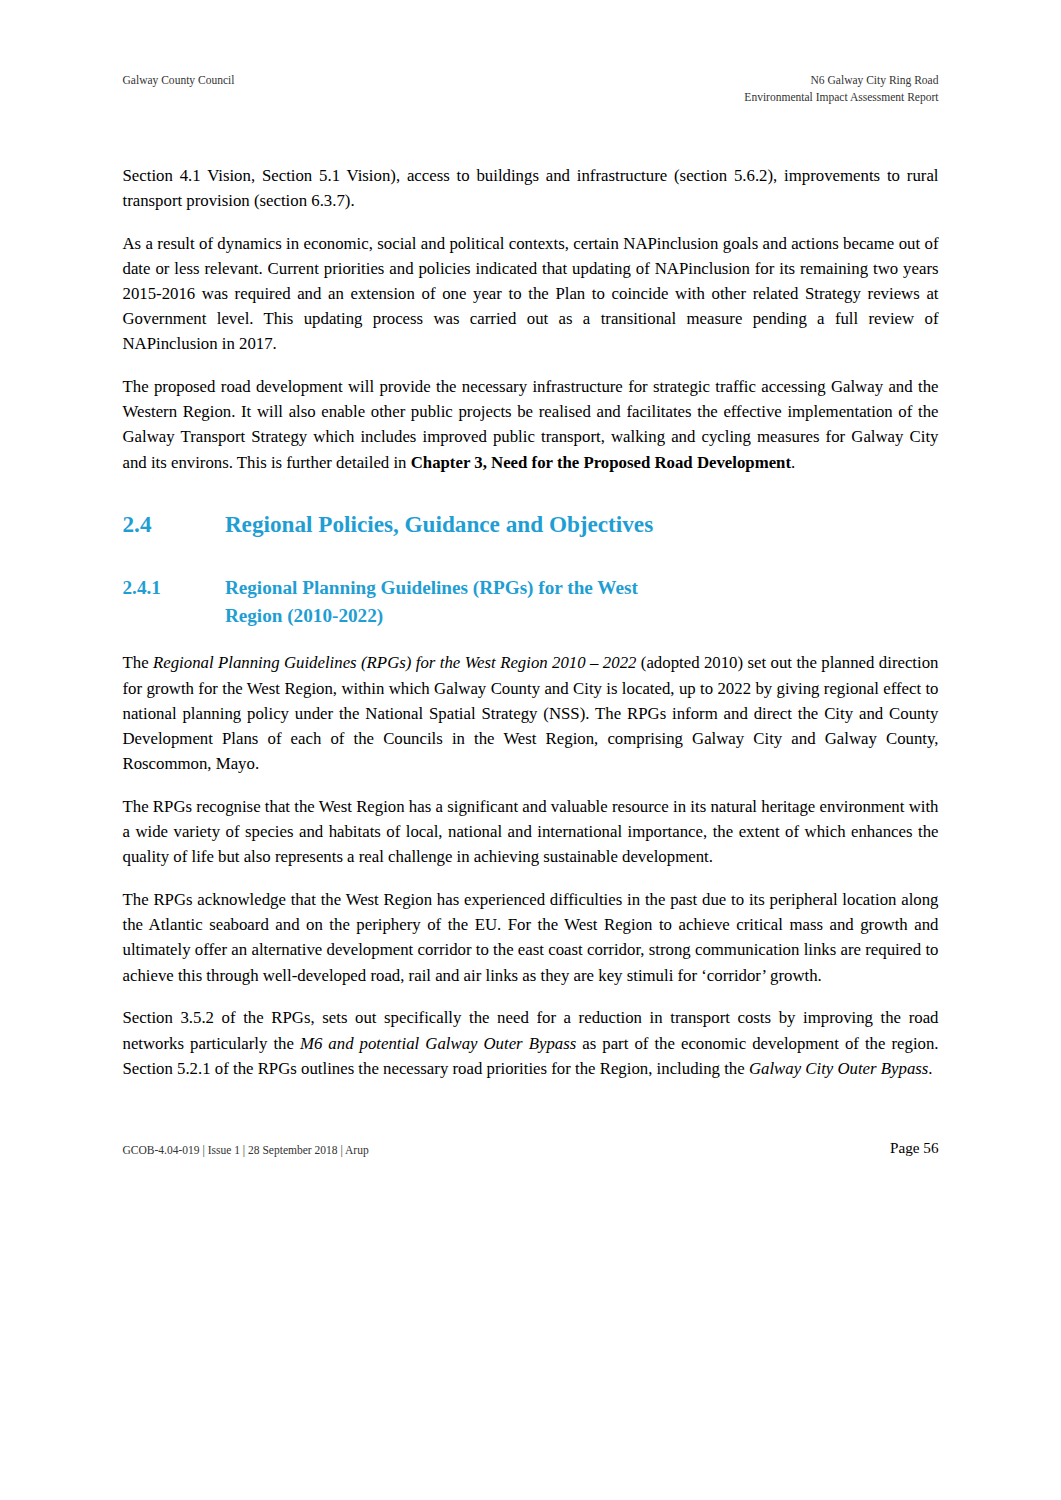Galway County Council
N6 Galway City Ring Road
Environmental Impact Assessment Report
Section 4.1 Vision, Section 5.1 Vision), access to buildings and infrastructure (section 5.6.2), improvements to rural transport provision (section 6.3.7).
As a result of dynamics in economic, social and political contexts, certain NAPinclusion goals and actions became out of date or less relevant. Current priorities and policies indicated that updating of NAPinclusion for its remaining two years 2015-2016 was required and an extension of one year to the Plan to coincide with other related Strategy reviews at Government level. This updating process was carried out as a transitional measure pending a full review of NAPinclusion in 2017.
The proposed road development will provide the necessary infrastructure for strategic traffic accessing Galway and the Western Region. It will also enable other public projects be realised and facilitates the effective implementation of the Galway Transport Strategy which includes improved public transport, walking and cycling measures for Galway City and its environs. This is further detailed in Chapter 3, Need for the Proposed Road Development.
2.4 Regional Policies, Guidance and Objectives
2.4.1 Regional Planning Guidelines (RPGs) for the West Region (2010-2022)
The Regional Planning Guidelines (RPGs) for the West Region 2010 – 2022 (adopted 2010) set out the planned direction for growth for the West Region, within which Galway County and City is located, up to 2022 by giving regional effect to national planning policy under the National Spatial Strategy (NSS). The RPGs inform and direct the City and County Development Plans of each of the Councils in the West Region, comprising Galway City and Galway County, Roscommon, Mayo.
The RPGs recognise that the West Region has a significant and valuable resource in its natural heritage environment with a wide variety of species and habitats of local, national and international importance, the extent of which enhances the quality of life but also represents a real challenge in achieving sustainable development.
The RPGs acknowledge that the West Region has experienced difficulties in the past due to its peripheral location along the Atlantic seaboard and on the periphery of the EU. For the West Region to achieve critical mass and growth and ultimately offer an alternative development corridor to the east coast corridor, strong communication links are required to achieve this through well-developed road, rail and air links as they are key stimuli for ‘corridor’ growth.
Section 3.5.2 of the RPGs, sets out specifically the need for a reduction in transport costs by improving the road networks particularly the M6 and potential Galway Outer Bypass as part of the economic development of the region. Section 5.2.1 of the RPGs outlines the necessary road priorities for the Region, including the Galway City Outer Bypass.
GCOB-4.04-019 | Issue 1 | 28 September 2018 | Arup
Page 56